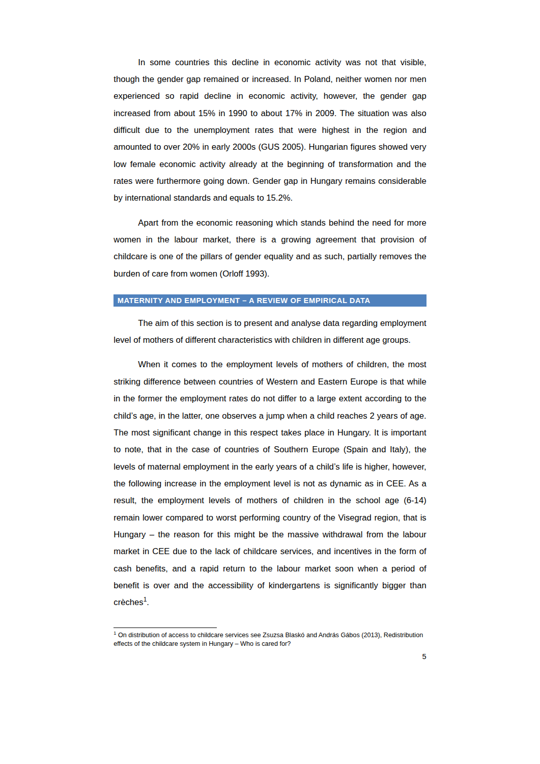In some countries this decline in economic activity was not that visible, though the gender gap remained or increased. In Poland, neither women nor men experienced so rapid decline in economic activity, however, the gender gap increased from about 15% in 1990 to about 17% in 2009. The situation was also difficult due to the unemployment rates that were highest in the region and amounted to over 20% in early 2000s (GUS 2005). Hungarian figures showed very low female economic activity already at the beginning of transformation and the rates were furthermore going down. Gender gap in Hungary remains considerable by international standards and equals to 15.2%.
Apart from the economic reasoning which stands behind the need for more women in the labour market, there is a growing agreement that provision of childcare is one of the pillars of gender equality and as such, partially removes the burden of care from women (Orloff 1993).
Maternity and employment – a review of empirical data
The aim of this section is to present and analyse data regarding employment level of mothers of different characteristics with children in different age groups.
When it comes to the employment levels of mothers of children, the most striking difference between countries of Western and Eastern Europe is that while in the former the employment rates do not differ to a large extent according to the child’s age, in the latter, one observes a jump when a child reaches 2 years of age. The most significant change in this respect takes place in Hungary. It is important to note, that in the case of countries of Southern Europe (Spain and Italy), the levels of maternal employment in the early years of a child’s life is higher, however, the following increase in the employment level is not as dynamic as in CEE. As a result, the employment levels of mothers of children in the school age (6-14) remain lower compared to worst performing country of the Visegrad region, that is Hungary – the reason for this might be the massive withdrawal from the labour market in CEE due to the lack of childcare services, and incentives in the form of cash benefits, and a rapid return to the labour market soon when a period of benefit is over and the accessibility of kindergartens is significantly bigger than crèches1.
1 On distribution of access to childcare services see Zsuzsa Blaskó and András Gábos (2013), Redistribution effects of the childcare system in Hungary – Who is cared for?
5